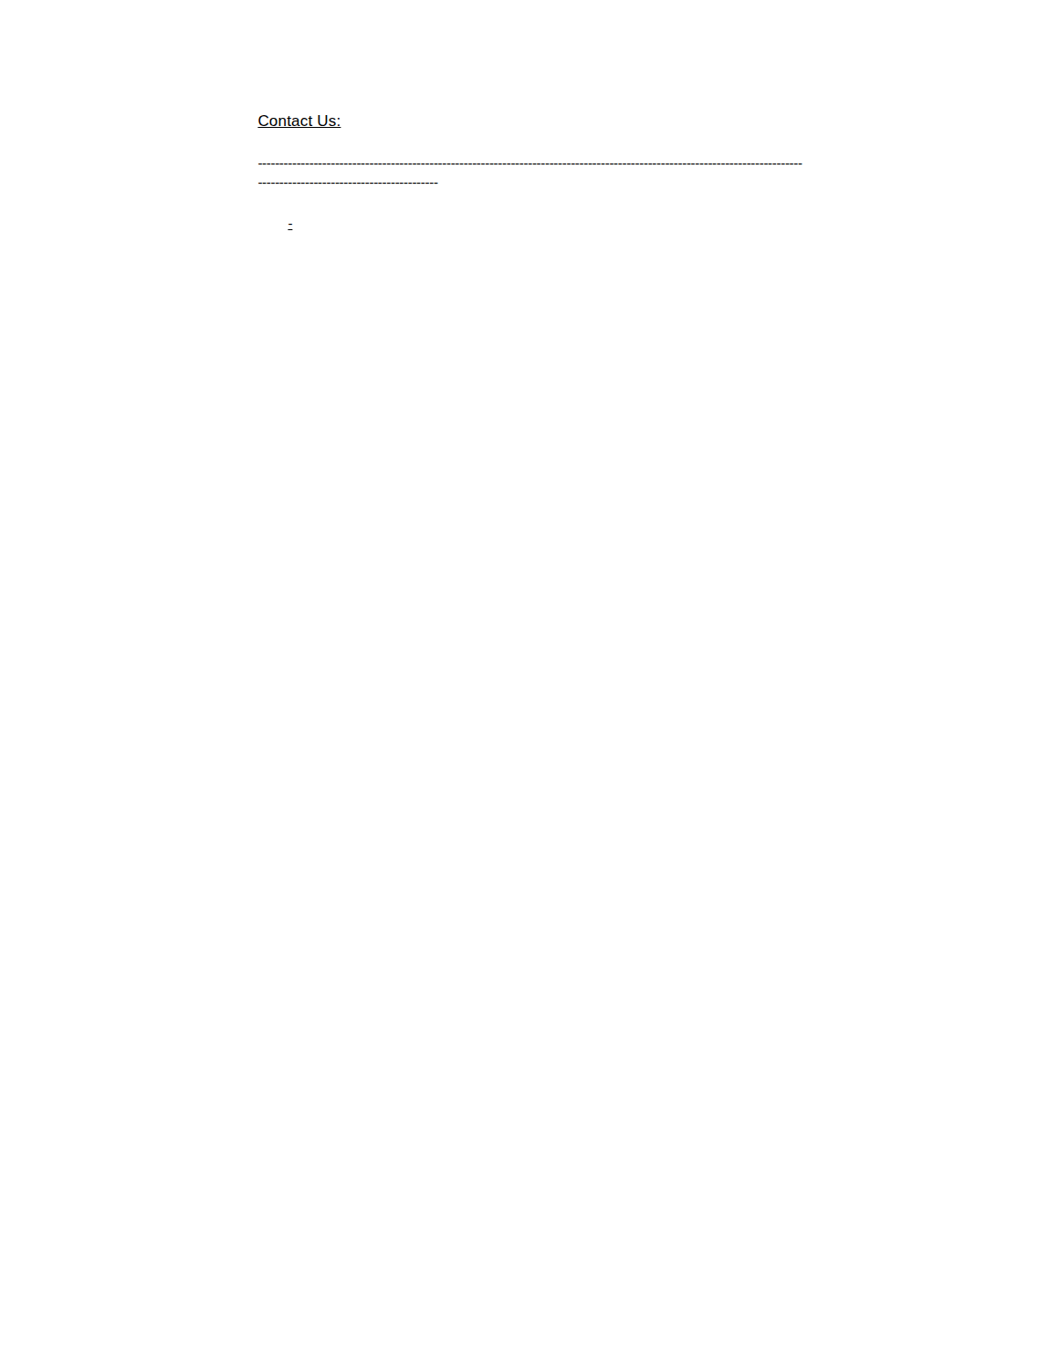Contact Us:
-------------------------------------------------------------------------------------------------------------------------------------------------------------------------
-